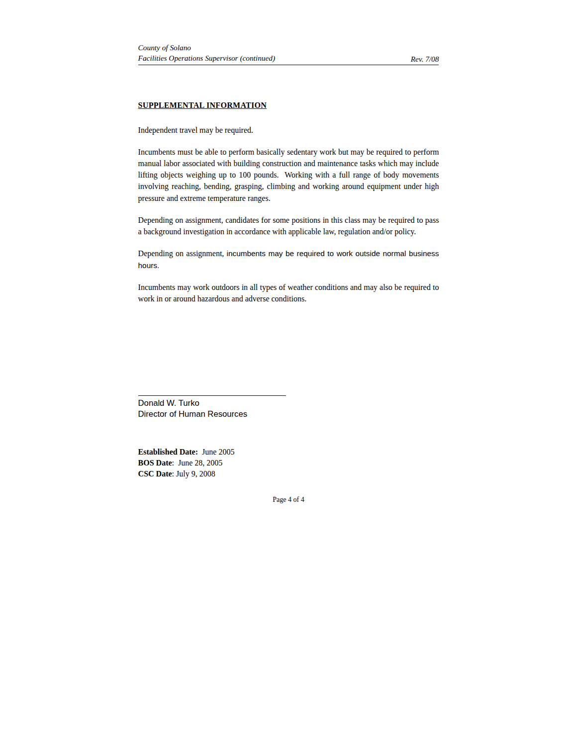County of Solano
Facilities Operations Supervisor (continued)
Rev. 7/08
SUPPLEMENTAL INFORMATION
Independent travel may be required.
Incumbents must be able to perform basically sedentary work but may be required to perform manual labor associated with building construction and maintenance tasks which may include lifting objects weighing up to 100 pounds. Working with a full range of body movements involving reaching, bending, grasping, climbing and working around equipment under high pressure and extreme temperature ranges.
Depending on assignment, candidates for some positions in this class may be required to pass a background investigation in accordance with applicable law, regulation and/or policy.
Depending on assignment, incumbents may be required to work outside normal business hours.
Incumbents may work outdoors in all types of weather conditions and may also be required to work in or around hazardous and adverse conditions.
Donald W. Turko
Director of Human Resources
Established Date: June 2005
BOS Date: June 28, 2005
CSC Date: July 9, 2008
Page 4 of 4